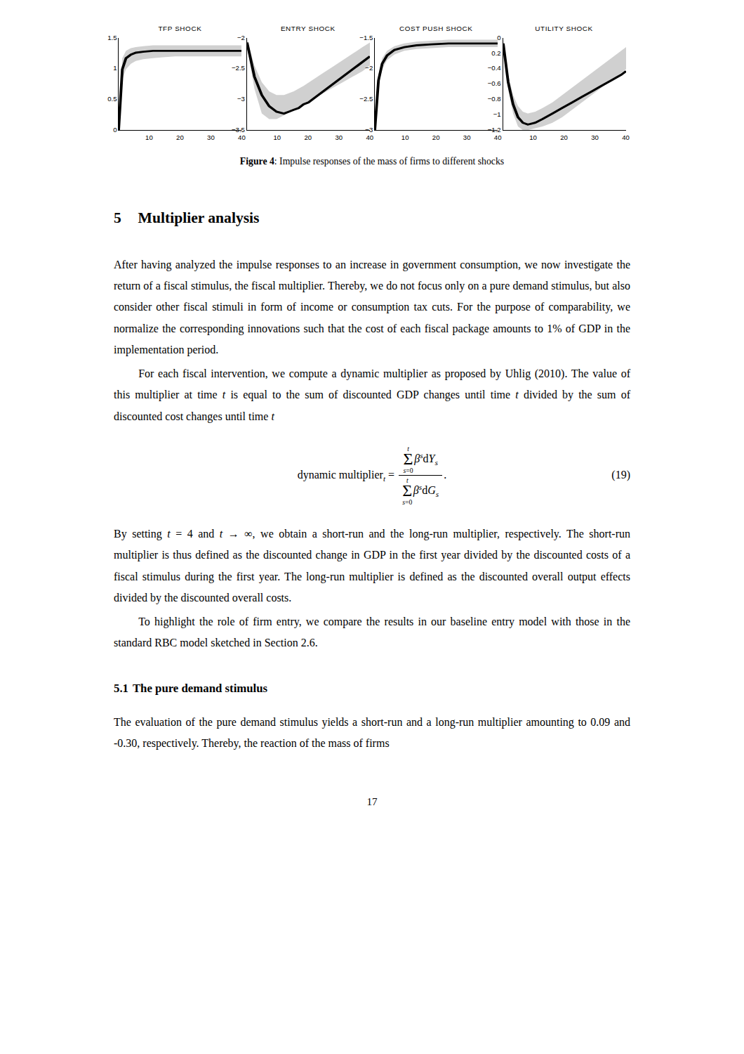TFP SHOCK
1.5 1 0.5 0
10 20 30 40
ENTRY SHOCK
−2 −2.5 −3 −3.5
10 20 30 40
COST PUSH SHOCK
−1.5 −2 −2.5 −3
10 20 30 40
UTILITY SHOCK
0 0.2 −0.4 −0.6 −0.8 −1 −1.2
10 20 30 40
Figure 4: Impulse responses of the mass of firms to different shocks
5 Multiplier analysis
After having analyzed the impulse responses to an increase in government consumption, we now investigate the return of a fiscal stimulus, the fiscal multiplier. Thereby, we do not focus only on a pure demand stimulus, but also consider other fiscal stimuli in form of income or consumption tax cuts. For the purpose of comparability, we normalize the corresponding innovations such that the cost of each fiscal package amounts to 1% of GDP in the implementation period.
For each fiscal intervention, we compute a dynamic multiplier as proposed by Uhlig (2010). The value of this multiplier at time t is equal to the sum of discounted GDP changes until time t divided by the sum of discounted cost changes until time t
dynamic multipliert = tΣs=0 βsdYs tΣs=0 βsdGs .
(19)
By setting t = 4 and t → ∞, we obtain a short-run and the long-run multiplier, respectively. The short-run multiplier is thus defined as the discounted change in GDP in the first year divided by the discounted costs of a fiscal stimulus during the first year. The long-run multiplier is defined as the discounted overall output effects divided by the discounted overall costs.
To highlight the role of firm entry, we compare the results in our baseline entry model with those in the standard RBC model sketched in Section 2.6.
5.1 The pure demand stimulus
The evaluation of the pure demand stimulus yields a short-run and a long-run multiplier amounting to 0.09 and -0.30, respectively. Thereby, the reaction of the mass of firms
17